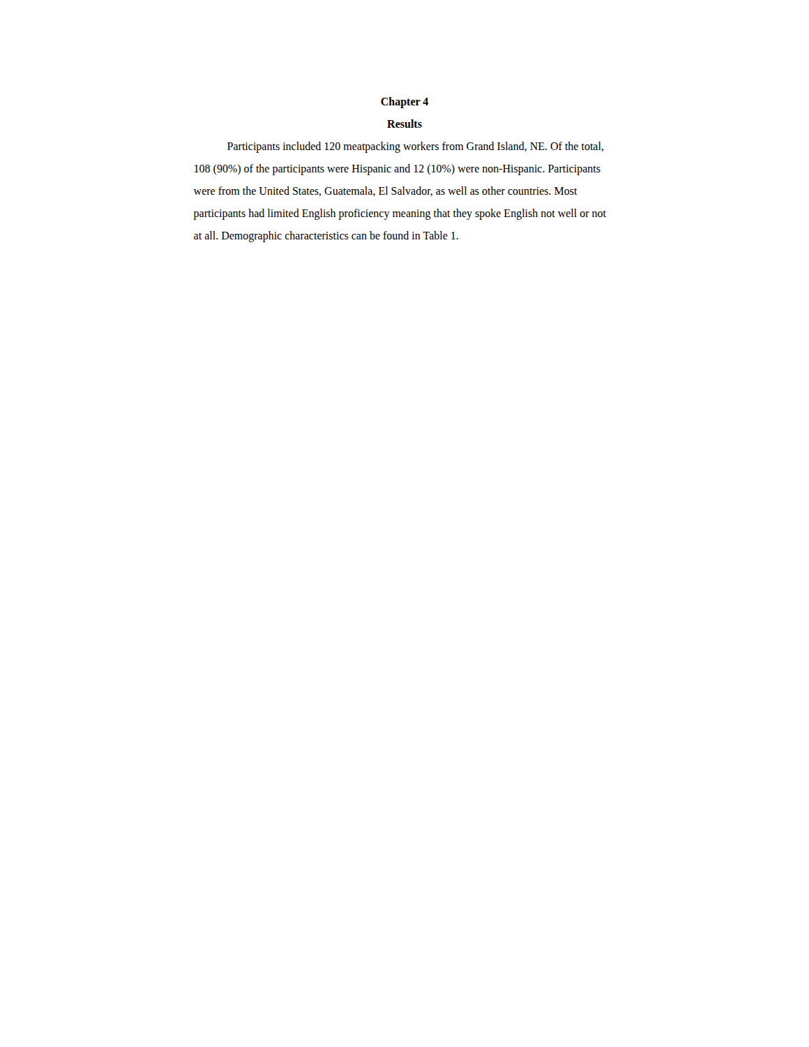Chapter 4
Results
Participants included 120 meatpacking workers from Grand Island, NE. Of the total, 108 (90%) of the participants were Hispanic and 12 (10%) were non-Hispanic. Participants were from the United States, Guatemala, El Salvador, as well as other countries. Most participants had limited English proficiency meaning that they spoke English not well or not at all. Demographic characteristics can be found in Table 1.